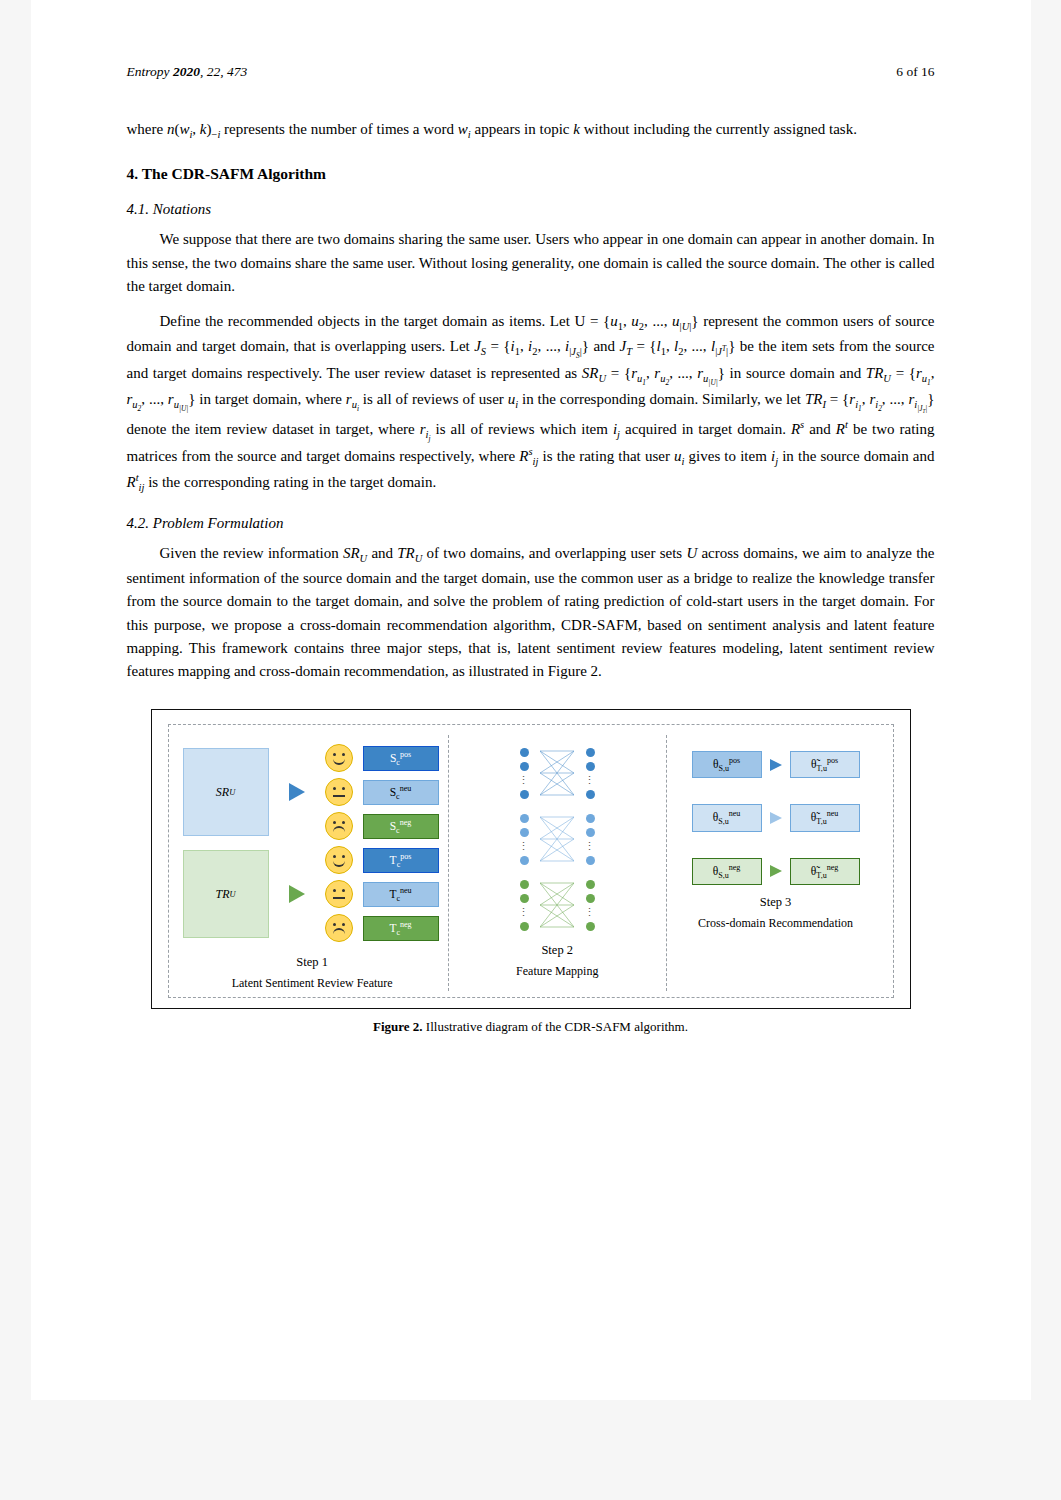Entropy 2020, 22, 473
6 of 16
where n(wi, k)−i represents the number of times a word wi appears in topic k without including the currently assigned task.
4. The CDR-SAFM Algorithm
4.1. Notations
We suppose that there are two domains sharing the same user. Users who appear in one domain can appear in another domain. In this sense, the two domains share the same user. Without losing generality, one domain is called the source domain. The other is called the target domain.
Define the recommended objects in the target domain as items. Let U = {u1, u2, ..., u|U|} represent the common users of source domain and target domain, that is overlapping users. Let JS = {i1, i2, ..., i|JS|} and JT = {l1, l2, ..., l|JT|} be the item sets from the source and target domains respectively. The user review dataset is represented as SRU = {ru1, ru2, ..., ru|U|} in source domain and TRU = {ru1, ru2, ..., ru|U|} in target domain, where rui is all of reviews of user ui in the corresponding domain. Similarly, we let TRI = {ri1, ri2, ..., ri|JT|} denote the item review dataset in target, where rij is all of reviews which item ij acquired in target domain. Rs and Rt be two rating matrices from the source and target domains respectively, where Rsij is the rating that user ui gives to item ij in the source domain and Rtij is the corresponding rating in the target domain.
4.2. Problem Formulation
Given the review information SRU and TRU of two domains, and overlapping user sets U across domains, we aim to analyze the sentiment information of the source domain and the target domain, use the common user as a bridge to realize the knowledge transfer from the source domain to the target domain, and solve the problem of rating prediction of cold-start users in the target domain. For this purpose, we propose a cross-domain recommendation algorithm, CDR-SAFM, based on sentiment analysis and latent feature mapping. This framework contains three major steps, that is, latent sentiment review features modeling, latent sentiment review features mapping and cross-domain recommendation, as illustrated in Figure 2.
SRU
Scpos
Scneu
Scneg
TRU
Tcpos
Tcneu
Tcneg
Step 1
Latent Sentiment Review Feature
⋮
⋮
⋮
⋮
⋮
⋮
Step 2
Feature Mapping
θS,upos θ̃T,upos
θS,uneu θ̃T,uneu
θS,uneg θ̃T,uneg
Step 3
Cross-domain Recommendation
Figure 2. Illustrative diagram of the CDR-SAFM algorithm.